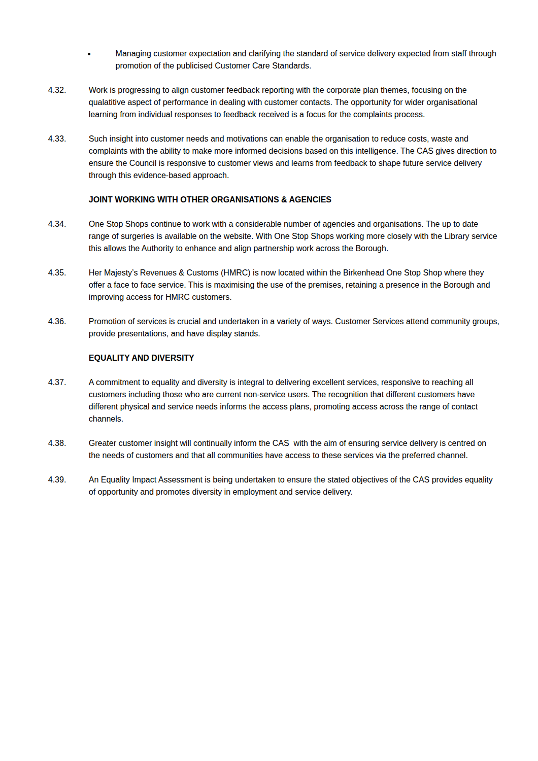Managing customer expectation and clarifying the standard of service delivery expected from staff through promotion of the publicised Customer Care Standards.
4.32.
Work is progressing to align customer feedback reporting with the corporate plan themes, focusing on the qualatitive aspect of performance in dealing with customer contacts. The opportunity for wider organisational learning from individual responses to feedback received is a focus for the complaints process.
4.33.
Such insight into customer needs and motivations can enable the organisation to reduce costs, waste and complaints with the ability to make more informed decisions based on this intelligence. The CAS gives direction to ensure the Council is responsive to customer views and learns from feedback to shape future service delivery through this evidence-based approach.
Joint working with other organisations & agencies
4.34.
One Stop Shops continue to work with a considerable number of agencies and organisations. The up to date range of surgeries is available on the website. With One Stop Shops working more closely with the Library service this allows the Authority to enhance and align partnership work across the Borough.
4.35.
Her Majesty’s Revenues & Customs (HMRC) is now located within the Birkenhead One Stop Shop where they offer a face to face service. This is maximising the use of the premises, retaining a presence in the Borough and improving access for HMRC customers.
4.36.
Promotion of services is crucial and undertaken in a variety of ways. Customer Services attend community groups, provide presentations, and have display stands.
Equality and diversity
4.37.
A commitment to equality and diversity is integral to delivering excellent services, responsive to reaching all customers including those who are current non-service users. The recognition that different customers have different physical and service needs informs the access plans, promoting access across the range of contact channels.
4.38.
Greater customer insight will continually inform the CAS with the aim of ensuring service delivery is centred on the needs of customers and that all communities have access to these services via the preferred channel.
4.39.
An Equality Impact Assessment is being undertaken to ensure the stated objectives of the CAS provides equality of opportunity and promotes diversity in employment and service delivery.